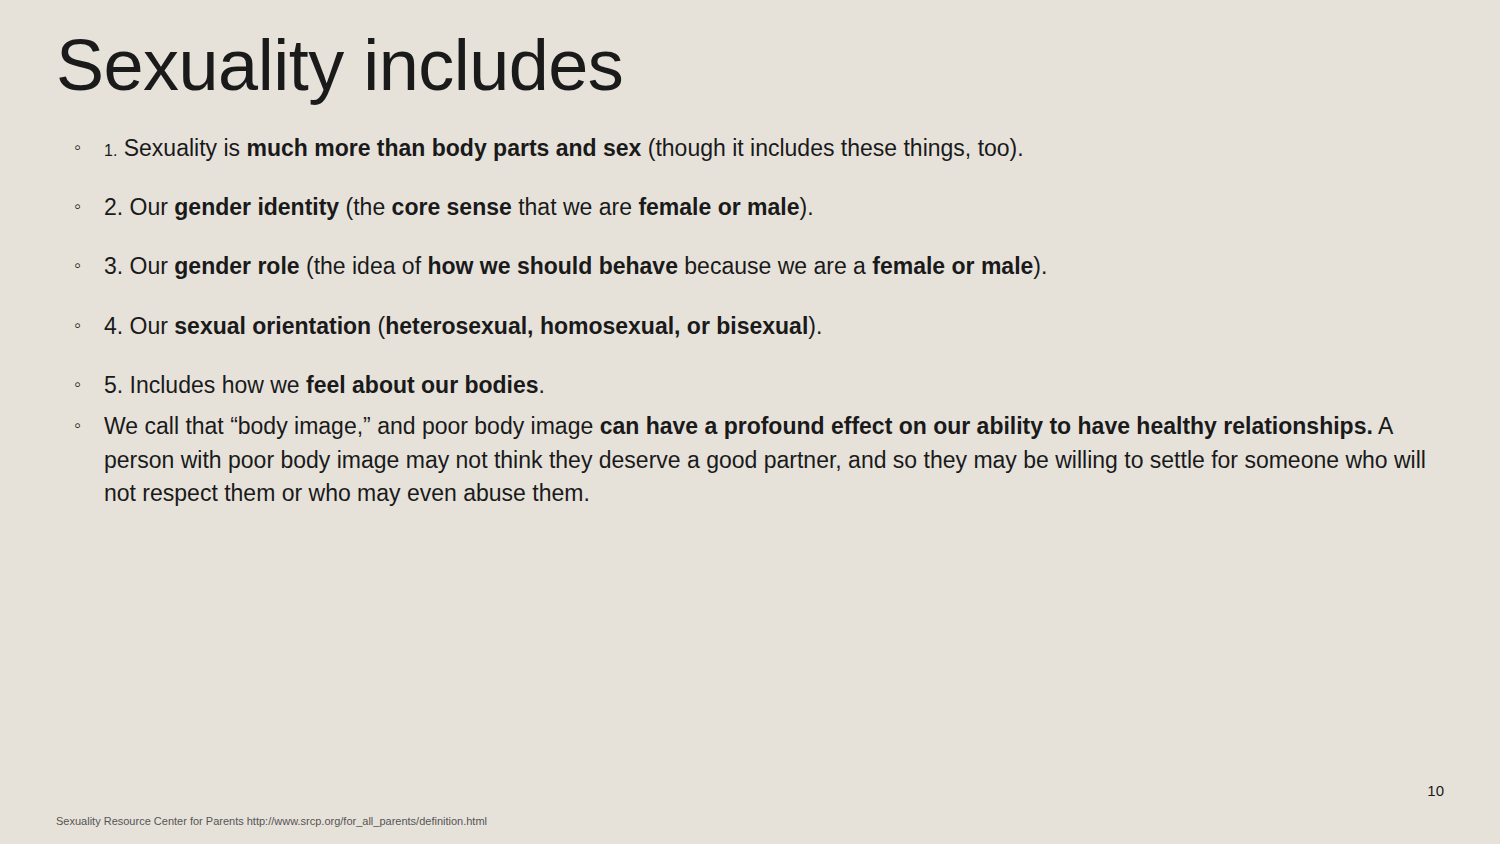Sexuality includes
1. Sexuality is much more than body parts and sex (though it includes these things, too).
2. Our gender identity (the core sense that we are female or male).
3. Our gender role (the idea of how we should behave because we are a female or male).
4. Our sexual orientation (heterosexual, homosexual, or bisexual).
5. Includes how we feel about our bodies.
We call that “body image,” and poor body image can have a profound effect on our ability to have healthy relationships. A person with poor body image may not think they deserve a good partner, and so they may be willing to settle for someone who will not respect them or who may even abuse them.
10
Sexuality Resource Center for Parents http://www.srcp.org/for_all_parents/definition.html